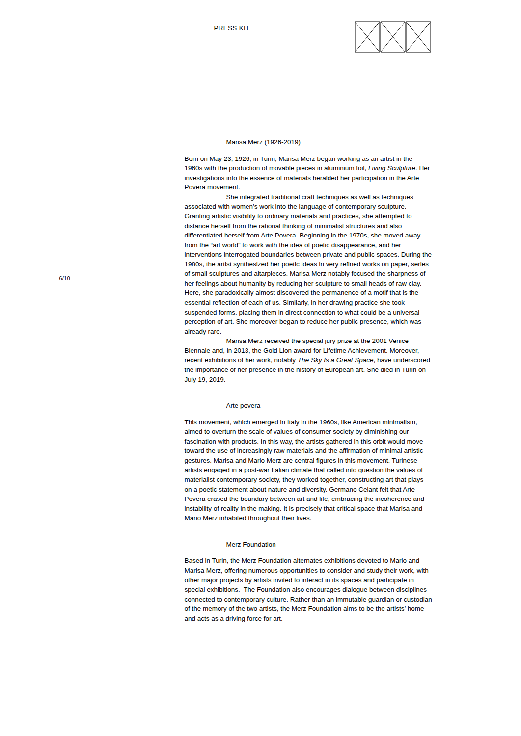PRESS KIT
6/10
Marisa Merz (1926-2019)
Born on May 23, 1926, in Turin, Marisa Merz began working as an artist in the 1960s with the production of movable pieces in aluminium foil, Living Sculpture. Her investigations into the essence of materials heralded her participation in the Arte Povera movement.
She integrated traditional craft techniques as well as techniques associated with women's work into the language of contemporary sculpture. Granting artistic visibility to ordinary materials and practices, she attempted to distance herself from the rational thinking of minimalist structures and also differentiated herself from Arte Povera. Beginning in the 1970s, she moved away from the “art world” to work with the idea of poetic disappearance, and her interventions interrogated boundaries between private and public spaces. During the 1980s, the artist synthesized her poetic ideas in very refined works on paper, series of small sculptures and altarpieces. Marisa Merz notably focused the sharpness of her feelings about humanity by reducing her sculpture to small heads of raw clay. Here, she paradoxically almost discovered the permanence of a motif that is the essential reflection of each of us. Similarly, in her drawing practice she took suspended forms, placing them in direct connection to what could be a universal perception of art. She moreover began to reduce her public presence, which was already rare.
Marisa Merz received the special jury prize at the 2001 Venice Biennale and, in 2013, the Gold Lion award for Lifetime Achievement. Moreover, recent exhibitions of her work, notably The Sky Is a Great Space, have underscored the importance of her presence in the history of European art. She died in Turin on July 19, 2019.
Arte povera
This movement, which emerged in Italy in the 1960s, like American minimalism, aimed to overturn the scale of values of consumer society by diminishing our fascination with products. In this way, the artists gathered in this orbit would move toward the use of increasingly raw materials and the affirmation of minimal artistic gestures. Marisa and Mario Merz are central figures in this movement. Turinese artists engaged in a post-war Italian climate that called into question the values of materialist contemporary society, they worked together, constructing art that plays on a poetic statement about nature and diversity. Germano Celant felt that Arte Povera erased the boundary between art and life, embracing the incoherence and instability of reality in the making. It is precisely that critical space that Marisa and Mario Merz inhabited throughout their lives.
Merz Foundation
Based in Turin, the Merz Foundation alternates exhibitions devoted to Mario and Marisa Merz, offering numerous opportunities to consider and study their work, with other major projects by artists invited to interact in its spaces and participate in special exhibitions. The Foundation also encourages dialogue between disciplines connected to contemporary culture. Rather than an immutable guardian or custodian of the memory of the two artists, the Merz Foundation aims to be the artists’ home and acts as a driving force for art.